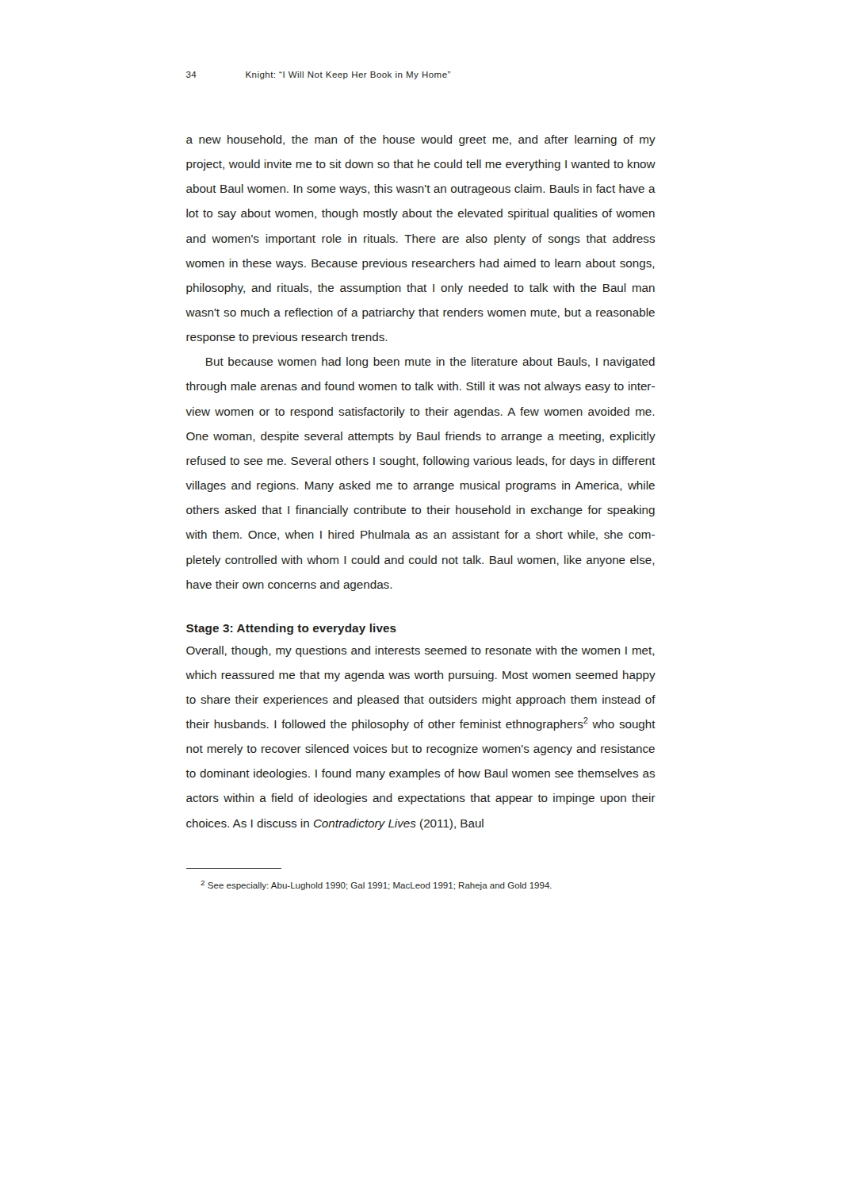34 Knight: “I Will Not Keep Her Book in My Home”
a new household, the man of the house would greet me, and after learning of my project, would invite me to sit down so that he could tell me everything I wanted to know about Baul women. In some ways, this wasn't an outrageous claim. Bauls in fact have a lot to say about women, though mostly about the elevated spiritual qualities of women and women's important role in rituals. There are also plenty of songs that address women in these ways. Because previous researchers had aimed to learn about songs, philosophy, and rituals, the assumption that I only needed to talk with the Baul man wasn't so much a reflection of a patriarchy that renders women mute, but a reasonable response to previous research trends.
But because women had long been mute in the literature about Bauls, I navigated through male arenas and found women to talk with. Still it was not always easy to interview women or to respond satisfactorily to their agendas. A few women avoided me. One woman, despite several attempts by Baul friends to arrange a meeting, explicitly refused to see me. Several others I sought, following various leads, for days in different villages and regions. Many asked me to arrange musical programs in America, while others asked that I financially contribute to their household in exchange for speaking with them. Once, when I hired Phulmala as an assistant for a short while, she completely controlled with whom I could and could not talk. Baul women, like anyone else, have their own concerns and agendas.
Stage 3: Attending to everyday lives
Overall, though, my questions and interests seemed to resonate with the women I met, which reassured me that my agenda was worth pursuing. Most women seemed happy to share their experiences and pleased that outsiders might approach them instead of their husbands. I followed the philosophy of other feminist ethnographers2 who sought not merely to recover silenced voices but to recognize women's agency and resistance to dominant ideologies. I found many examples of how Baul women see themselves as actors within a field of ideologies and expectations that appear to impinge upon their choices. As I discuss in Contradictory Lives (2011), Baul
2See especially: Abu-Lughold 1990; Gal 1991; MacLeod 1991; Raheja and Gold 1994.